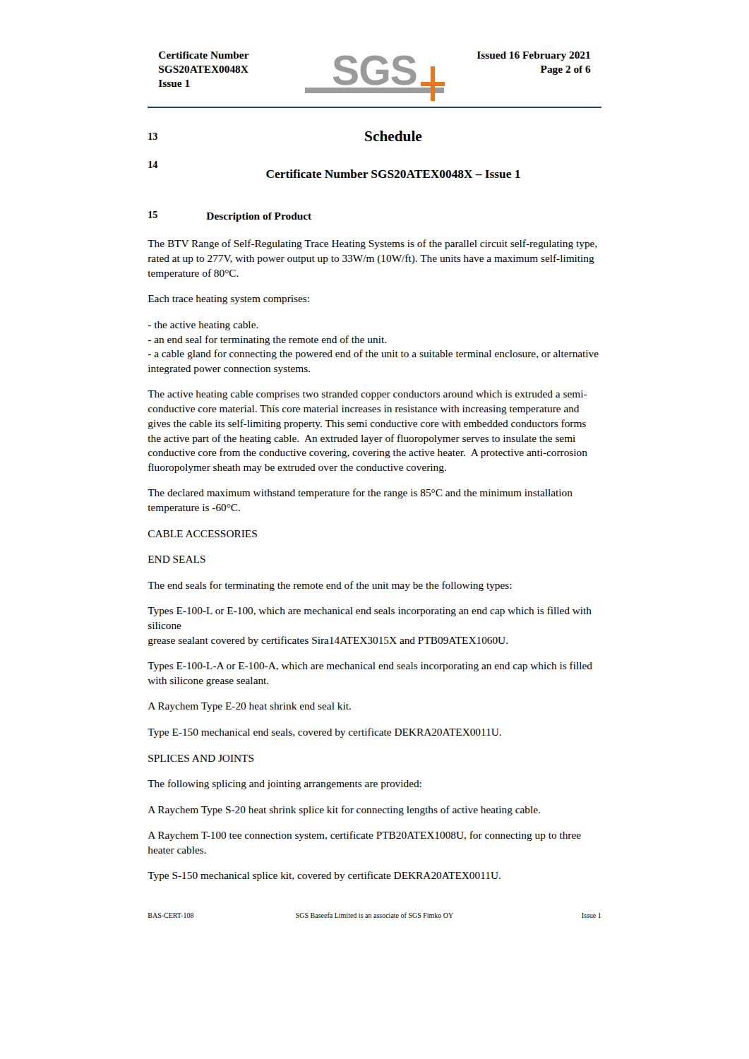Certificate Number
SGS20ATEX0048X
Issue 1
SGS
Issued 16 February 2021
Page 2 of 6
13
Schedule
14
Certificate Number SGS20ATEX0048X – Issue 1
15
Description of Product
The BTV Range of Self-Regulating Trace Heating Systems is of the parallel circuit self-regulating type, rated at up to 277V, with power output up to 33W/m (10W/ft). The units have a maximum self-limiting temperature of 80°C.
Each trace heating system comprises:
- the active heating cable.
- an end seal for terminating the remote end of the unit.
- a cable gland for connecting the powered end of the unit to a suitable terminal enclosure, or alternative integrated power connection systems.
The active heating cable comprises two stranded copper conductors around which is extruded a semi-conductive core material. This core material increases in resistance with increasing temperature and gives the cable its self-limiting property. This semi conductive core with embedded conductors forms the active part of the heating cable. An extruded layer of fluoropolymer serves to insulate the semi conductive core from the conductive covering, covering the active heater. A protective anti-corrosion fluoropolymer sheath may be extruded over the conductive covering.
The declared maximum withstand temperature for the range is 85°C and the minimum installation temperature is -60°C.
CABLE ACCESSORIES
END SEALS
The end seals for terminating the remote end of the unit may be the following types:
Types E-100-L or E-100, which are mechanical end seals incorporating an end cap which is filled with silicone
grease sealant covered by certificates Sira14ATEX3015X and PTB09ATEX1060U.
Types E-100-L-A or E-100-A, which are mechanical end seals incorporating an end cap which is filled with silicone grease sealant.
A Raychem Type E-20 heat shrink end seal kit.
Type E-150 mechanical end seals, covered by certificate DEKRA20ATEX0011U.
SPLICES AND JOINTS
The following splicing and jointing arrangements are provided:
A Raychem Type S-20 heat shrink splice kit for connecting lengths of active heating cable.
A Raychem T-100 tee connection system, certificate PTB20ATEX1008U, for connecting up to three heater cables.
Type S-150 mechanical splice kit, covered by certificate DEKRA20ATEX0011U.
BAS-CERT-108
SGS Baseefa Limited is an associate of SGS Fimko OY
Issue 1